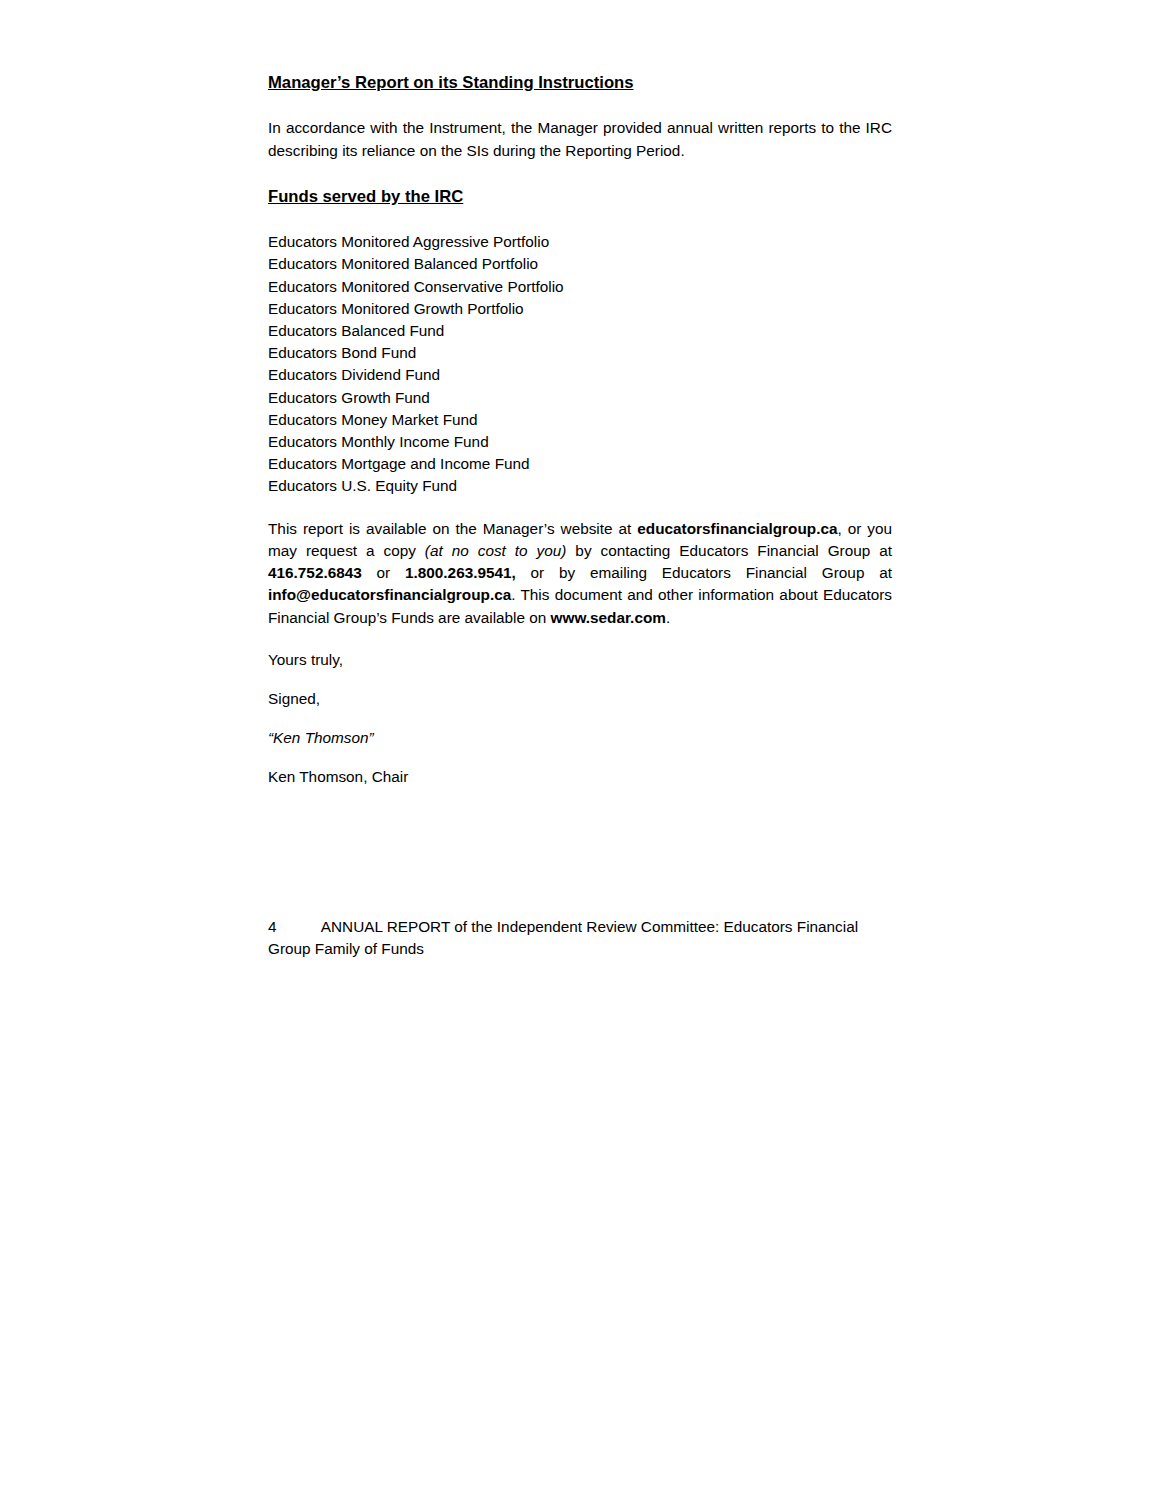Manager’s Report on its Standing Instructions
In accordance with the Instrument, the Manager provided annual written reports to the IRC describing its reliance on the SIs during the Reporting Period.
Funds served by the IRC
Educators Monitored Aggressive Portfolio
Educators Monitored Balanced Portfolio
Educators Monitored Conservative Portfolio
Educators Monitored Growth Portfolio
Educators Balanced Fund
Educators Bond Fund
Educators Dividend Fund
Educators Growth Fund
Educators Money Market Fund
Educators Monthly Income Fund
Educators Mortgage and Income Fund
Educators U.S. Equity Fund
This report is available on the Manager’s website at educatorsfinancialgroup.ca, or you may request a copy (at no cost to you) by contacting Educators Financial Group at 416.752.6843 or 1.800.263.9541, or by emailing Educators Financial Group at info@educatorsfinancialgroup.ca. This document and other information about Educators Financial Group’s Funds are available on www.sedar.com.
Yours truly,
Signed,
“Ken Thomson”
Ken Thomson, Chair
4 ANNUAL REPORT of the Independent Review Committee: Educators Financial Group Family of Funds